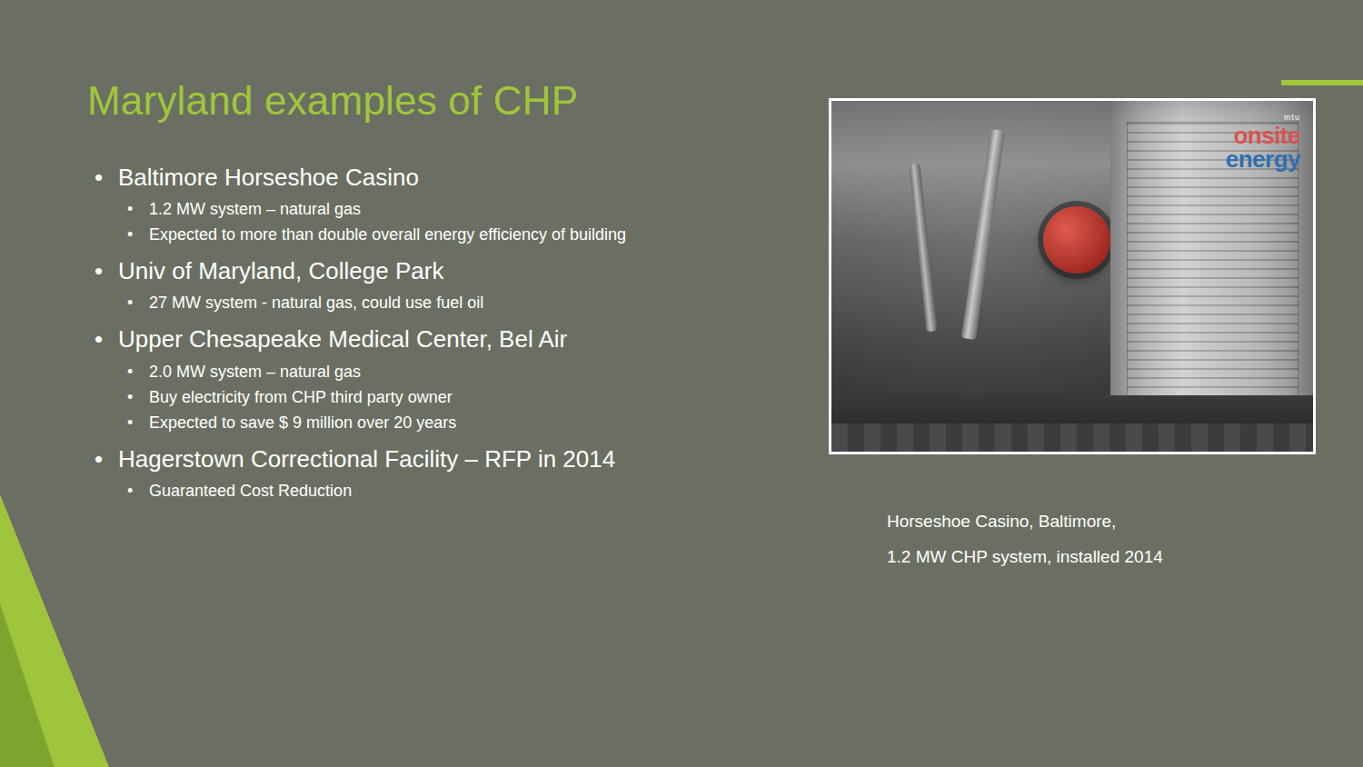Maryland examples of CHP
Baltimore Horseshoe Casino
1.2 MW system – natural gas
Expected to more than double overall energy efficiency of building
Univ of Maryland, College Park
27 MW system - natural gas, could use fuel oil
Upper Chesapeake Medical Center, Bel Air
2.0 MW system – natural gas
Buy electricity from CHP third party owner
Expected to save $ 9 million over 20 years
Hagerstown Correctional Facility – RFP in 2014
Guaranteed Cost Reduction
mtu
onsite
energy
Horseshoe Casino, Baltimore, 1.2 MW CHP system, installed 2014